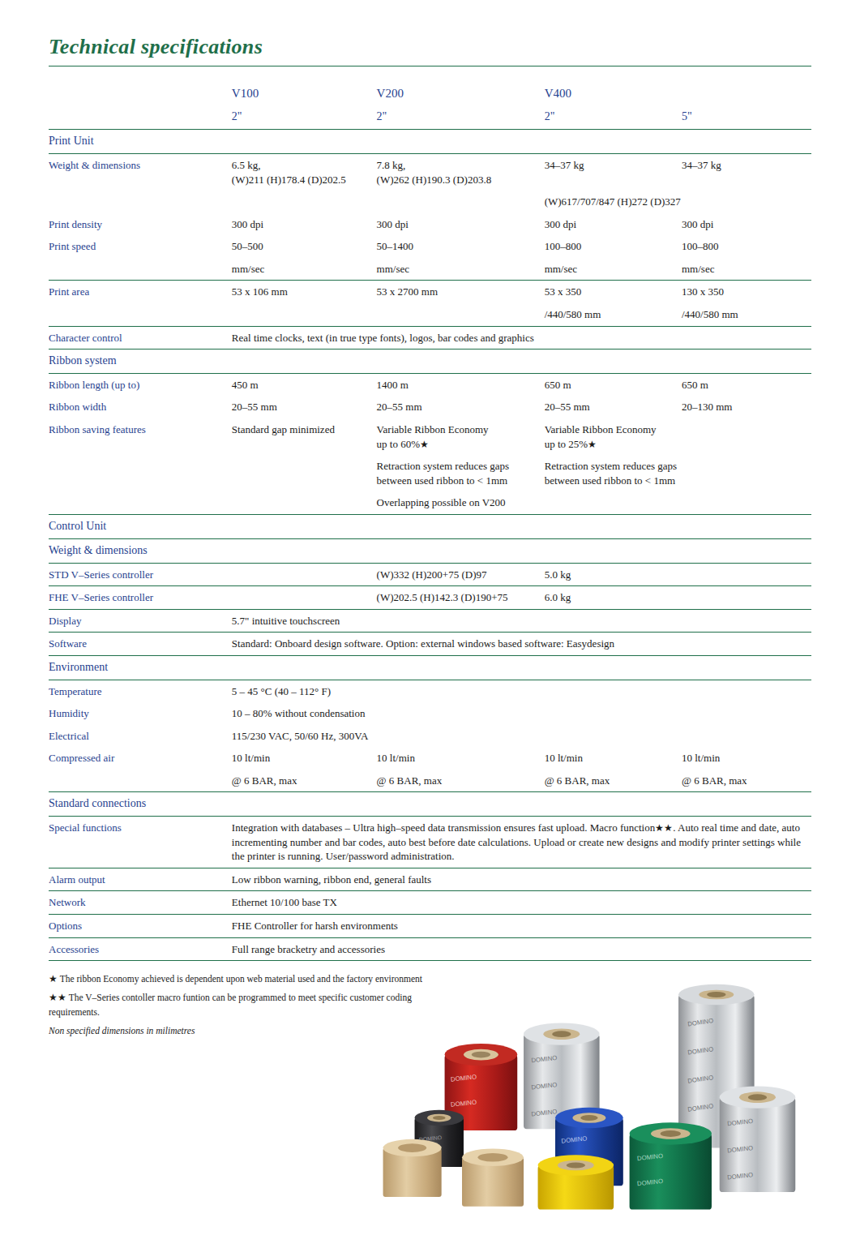Technical specifications
| | V100 | V200 | V400 |
| | 2" | 2" | 2" | 5" |
| Print Unit |
| Weight & dimensions | 6.5 kg, (W)211 (H)178.4 (D)202.5 | 7.8 kg, (W)262 (H)190.3 (D)203.8 | 34–37 kg | 34–37 kg |
| | | | (W)617/707/847 (H)272 (D)327 |
| Print density | 300 dpi | 300 dpi | 300 dpi | 300 dpi |
| Print speed | 50–500 | 50–1400 | 100–800 | 100–800 |
| | mm/sec | mm/sec | mm/sec | mm/sec |
| Print area | 53 x 106 mm | 53 x 2700 mm | 53 x 350 | 130 x 350 |
| | | | /440/580 mm | /440/580 mm |
| Character control | Real time clocks, text (in true type fonts), logos, bar codes and graphics |
| Ribbon system |
| Ribbon length (up to) | 450 m | 1400 m | 650 m | 650 m |
| Ribbon width | 20–55 mm | 20–55 mm | 20–55 mm | 20–130 mm |
| Ribbon saving features | Standard gap minimized | Variable Ribbon Economy up to 60% ★ | Variable Ribbon Economy up to 25% ★ |
| | | Retraction system reduces gaps between used ribbon to < 1mm | Retraction system reduces gaps between used ribbon to < 1mm |
| | | Overlapping possible on V200 | | |
| Control Unit |
| Weight & dimensions |
| STD V–Series controller | | (W)332 (H)200+75 (D)97 | 5.0 kg |
| FHE V–Series controller | | (W)202.5 (H)142.3 (D)190+75 | 6.0 kg |
| Display | 5.7" intuitive touchscreen |
| Software | Standard: Onboard design software. Option: external windows based software: Easydesign |
| Environment |
| Temperature | 5 – 45 °C (40 – 112° F) |
| Humidity | 10 – 80% without condensation |
| Electrical | 115/230 VAC, 50/60 Hz, 300VA |
| Compressed air | 10 lt/min | 10 lt/min | 10 lt/min | 10 lt/min |
| | @ 6 BAR, max | @ 6 BAR, max | @ 6 BAR, max | @ 6 BAR, max |
| Standard connections |
| Special functions | Integration with databases – Ultra high–speed data transmission ensures fast upload. Macro function ★★ . Auto real time and date, auto incrementing number and bar codes, auto best before date calculations. Upload or create new designs and modify printer settings while the printer is running. User/password administration. |
| Alarm output | Low ribbon warning, ribbon end, general faults | |
| Network | Ethernet 10/100 base TX | |
| Options | FHE Controller for harsh environments | |
| Accessories | Full range bracketry and accessories | |
★ The ribbon Economy achieved is dependent upon web material used and the factory environment
★★ The V–Series contoller macro funtion can be programmed to meet specific customer coding requirements.
Non specified dimensions in milimetres
DOMINO DOMINO DOMINO DOMINO DOMINO DOMINO DOMINO DOMINO DOMINO DOMINO DOMINO DOMINO DOMINO DOMINO DOMINO DOMINO DOMINO